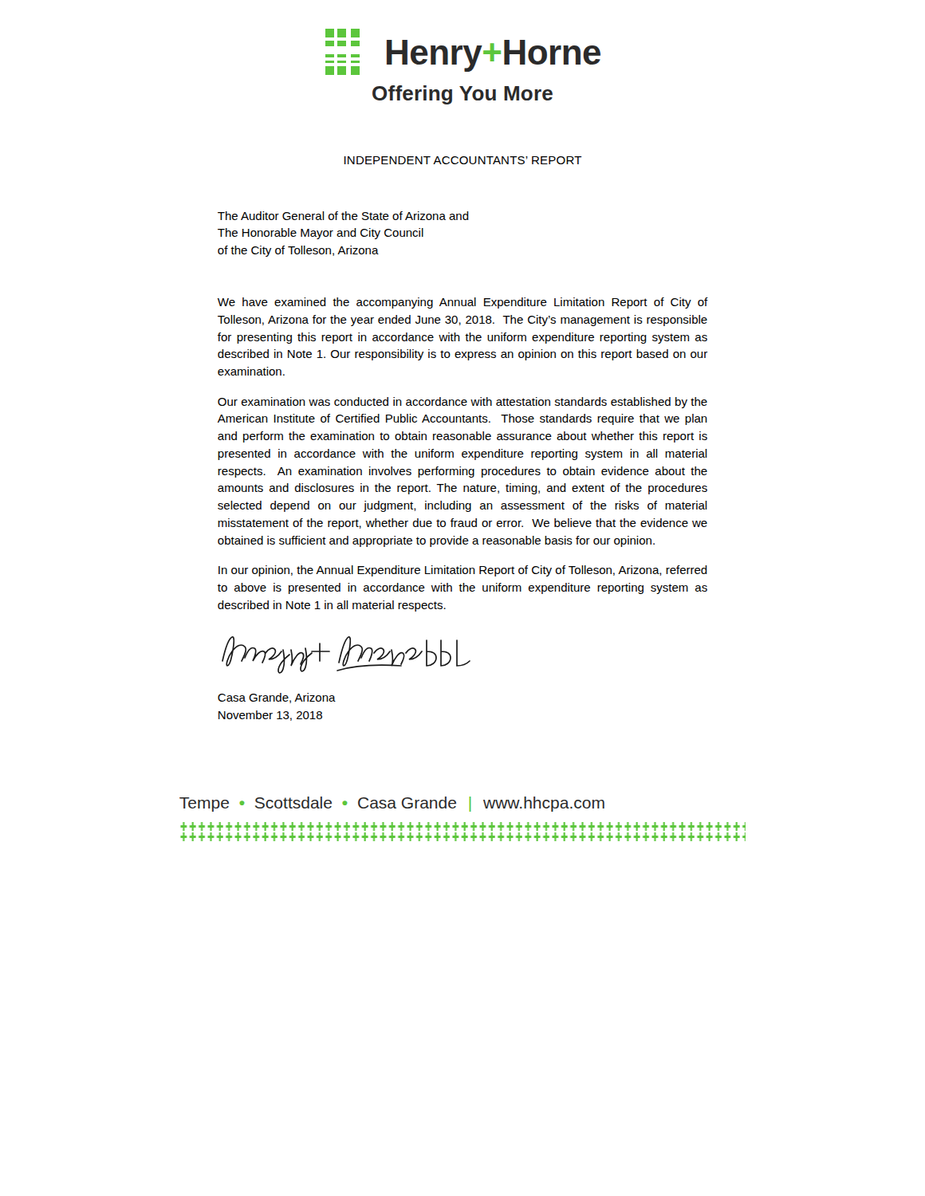Henry+Horne
Offering You More
INDEPENDENT ACCOUNTANTS’ REPORT
The Auditor General of the State of Arizona and
The Honorable Mayor and City Council
of the City of Tolleson, Arizona
We have examined the accompanying Annual Expenditure Limitation Report of City of Tolleson, Arizona for the year ended June 30, 2018. The City’s management is responsible for presenting this report in accordance with the uniform expenditure reporting system as described in Note 1. Our responsibility is to express an opinion on this report based on our examination.
Our examination was conducted in accordance with attestation standards established by the American Institute of Certified Public Accountants. Those standards require that we plan and perform the examination to obtain reasonable assurance about whether this report is presented in accordance with the uniform expenditure reporting system in all material respects. An examination involves performing procedures to obtain evidence about the amounts and disclosures in the report. The nature, timing, and extent of the procedures selected depend on our judgment, including an assessment of the risks of material misstatement of the report, whether due to fraud or error. We believe that the evidence we obtained is sufficient and appropriate to provide a reasonable basis for our opinion.
In our opinion, the Annual Expenditure Limitation Report of City of Tolleson, Arizona, referred to above is presented in accordance with the uniform expenditure reporting system as described in Note 1 in all material respects.
Casa Grande, Arizona
November 13, 2018
Tempe • Scottsdale • Casa Grande | www.hhcpa.com